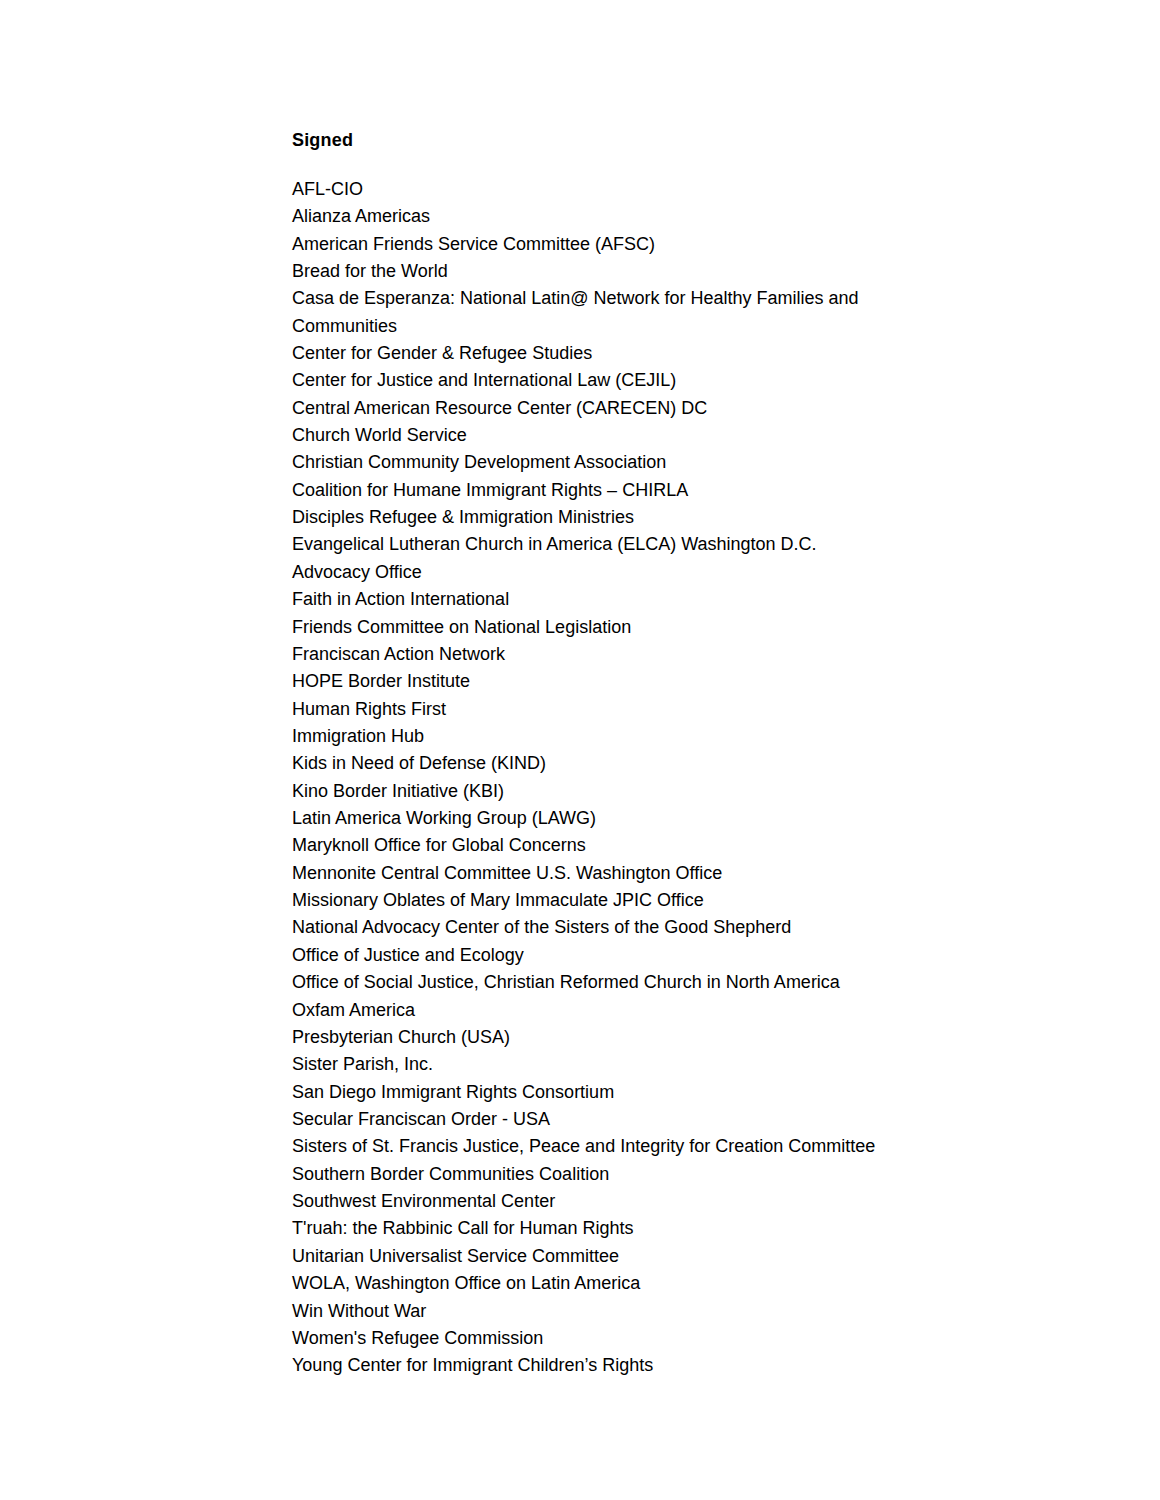Signed
AFL-CIO
Alianza Americas
American Friends Service Committee (AFSC)
Bread for the World
Casa de Esperanza: National Latin@ Network for Healthy Families and Communities
Center for Gender & Refugee Studies
Center for Justice and International Law (CEJIL)
Central American Resource Center (CARECEN) DC
Church World Service
Christian Community Development Association
Coalition for Humane Immigrant Rights – CHIRLA
Disciples Refugee & Immigration Ministries
Evangelical Lutheran Church in America (ELCA) Washington D.C. Advocacy Office
Faith in Action International
Friends Committee on National Legislation
Franciscan Action Network
HOPE Border Institute
Human Rights First
Immigration Hub
Kids in Need of Defense (KIND)
Kino Border Initiative (KBI)
Latin America Working Group (LAWG)
Maryknoll Office for Global Concerns
Mennonite Central Committee U.S. Washington Office
Missionary Oblates of Mary Immaculate JPIC Office
National Advocacy Center of the Sisters of the Good Shepherd
Office of Justice and Ecology
Office of Social Justice, Christian Reformed Church in North America
Oxfam America
Presbyterian Church (USA)
Sister Parish, Inc.
San Diego Immigrant Rights Consortium
Secular Franciscan Order - USA
Sisters of St. Francis Justice, Peace and Integrity for Creation Committee
Southern Border Communities Coalition
Southwest Environmental Center
T'ruah: the Rabbinic Call for Human Rights
Unitarian Universalist Service Committee
WOLA, Washington Office on Latin America
Win Without War
Women's Refugee Commission
Young Center for Immigrant Children’s Rights